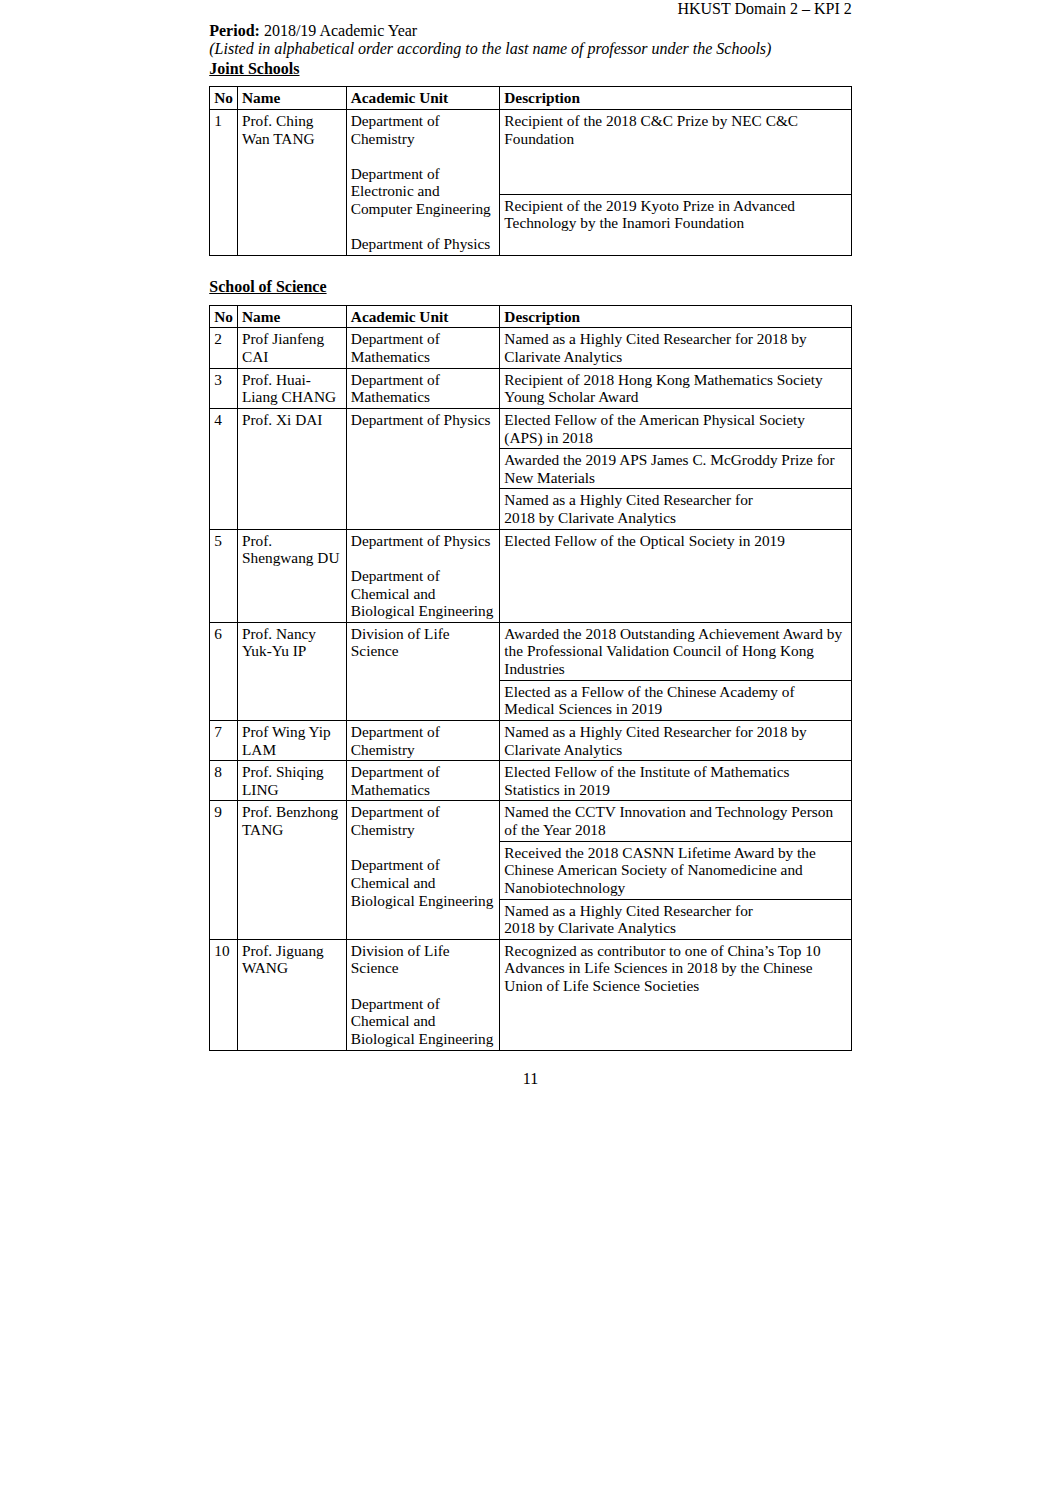HKUST Domain 2 – KPI 2
Period: 2018/19 Academic Year
(Listed in alphabetical order according to the last name of professor under the Schools)
Joint Schools
| No | Name | Academic Unit | Description |
| --- | --- | --- | --- |
| 1 | Prof. Ching Wan TANG | Department of Chemistry Department of Electronic and Computer Engineering Department of Physics | / Recipient of the 2018 C&C Prize by NEC C&C Foundation / / Recipient of the 2019 Kyoto Prize in Advanced Technology by the Inamori Foundation / |
School of Science
| No | Name | Academic Unit | Description |
| --- | --- | --- | --- |
| 2 | Prof Jianfeng CAI | Department of Mathematics | Named as a Highly Cited Researcher for 2018 by Clarivate Analytics |
| 3 | Prof. Huai-Liang CHANG | Department of Mathematics | Recipient of 2018 Hong Kong Mathematics Society Young Scholar Award |
| 4 | Prof. Xi DAI | Department of Physics | / Elected Fellow of the American Physical Society (APS) in 2018 / / Awarded the 2019 APS James C. McGroddy Prize for New Materials / / Named as a Highly Cited Researcher for 2018 by Clarivate Analytics / |
| 5 | Prof. Shengwang DU | Department of Physics Department of Chemical and Biological Engineering | Elected Fellow of the Optical Society in 2019 |
| 6 | Prof. Nancy Yuk-Yu IP | Division of Life Science | / Awarded the 2018 Outstanding Achievement Award by the Professional Validation Council of Hong Kong Industries / / Elected as a Fellow of the Chinese Academy of Medical Sciences in 2019 / |
| 7 | Prof Wing Yip LAM | Department of Chemistry | Named as a Highly Cited Researcher for 2018 by Clarivate Analytics |
| 8 | Prof. Shiqing LING | Department of Mathematics | Elected Fellow of the Institute of Mathematics Statistics in 2019 |
| 9 | Prof. Benzhong TANG | Department of Chemistry Department of Chemical and Biological Engineering | / Named the CCTV Innovation and Technology Person of the Year 2018 / / Received the 2018 CASNN Lifetime Award by the Chinese American Society of Nanomedicine and Nanobiotechnology / / Named as a Highly Cited Researcher for 2018 by Clarivate Analytics / |
| 10 | Prof. Jiguang WANG | Division of Life Science Department of Chemical and Biological Engineering | Recognized as contributor to one of China’s Top 10 Advances in Life Sciences in 2018 by the Chinese Union of Life Science Societies |
11